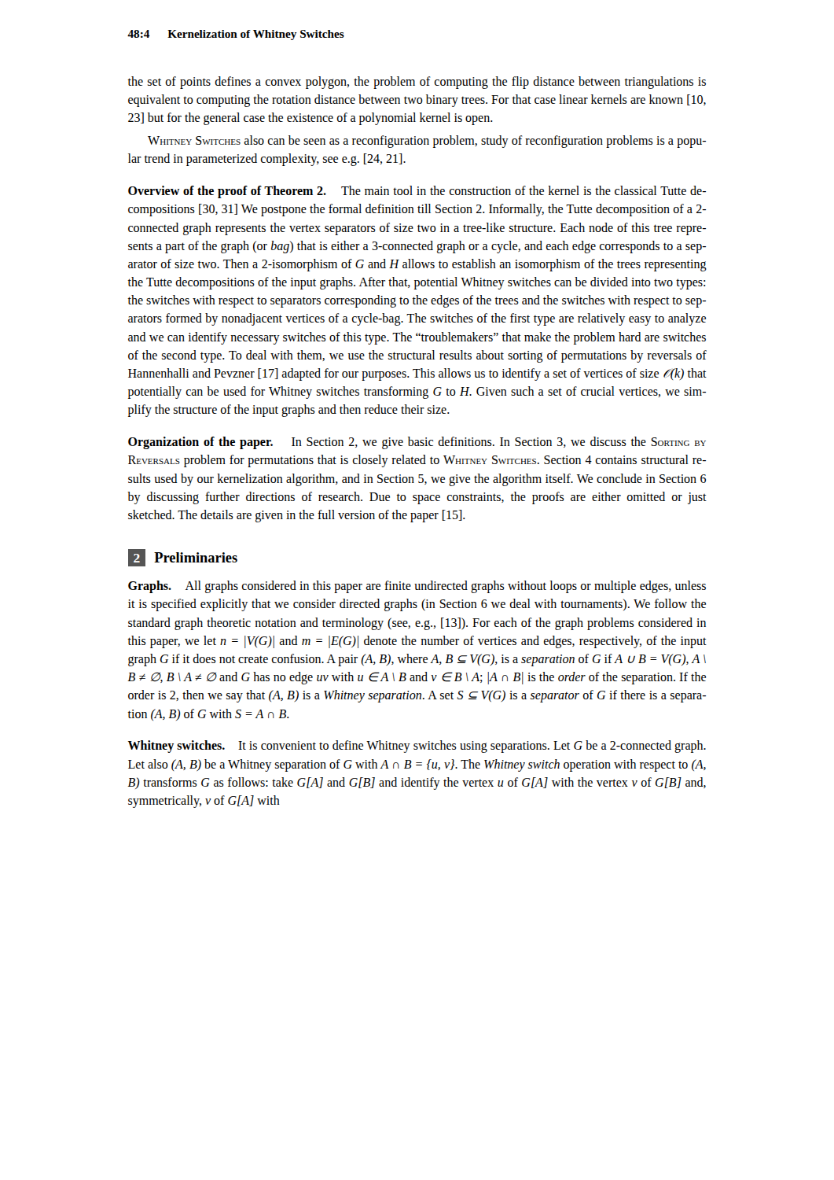48:4 Kernelization of Whitney Switches
the set of points defines a convex polygon, the problem of computing the flip distance between triangulations is equivalent to computing the rotation distance between two binary trees. For that case linear kernels are known [10, 23] but for the general case the existence of a polynomial kernel is open.
Whitney Switches also can be seen as a reconfiguration problem, study of reconfiguration problems is a popular trend in parameterized complexity, see e.g. [24, 21].
Overview of the proof of Theorem 2. The main tool in the construction of the kernel is the classical Tutte decompositions [30, 31] We postpone the formal definition till Section 2. Informally, the Tutte decomposition of a 2-connected graph represents the vertex separators of size two in a tree-like structure. Each node of this tree represents a part of the graph (or bag) that is either a 3-connected graph or a cycle, and each edge corresponds to a separator of size two. Then a 2-isomorphism of G and H allows to establish an isomorphism of the trees representing the Tutte decompositions of the input graphs. After that, potential Whitney switches can be divided into two types: the switches with respect to separators corresponding to the edges of the trees and the switches with respect to separators formed by nonadjacent vertices of a cycle-bag. The switches of the first type are relatively easy to analyze and we can identify necessary switches of this type. The “troublemakers” that make the problem hard are switches of the second type. To deal with them, we use the structural results about sorting of permutations by reversals of Hannenhalli and Pevzner [17] adapted for our purposes. This allows us to identify a set of vertices of size 𝒪(k) that potentially can be used for Whitney switches transforming G to H. Given such a set of crucial vertices, we simplify the structure of the input graphs and then reduce their size.
Organization of the paper. In Section 2, we give basic definitions. In Section 3, we discuss the Sorting by Reversals problem for permutations that is closely related to Whitney Switches. Section 4 contains structural results used by our kernelization algorithm, and in Section 5, we give the algorithm itself. We conclude in Section 6 by discussing further directions of research. Due to space constraints, the proofs are either omitted or just sketched. The details are given in the full version of the paper [15].
2 Preliminaries
Graphs. All graphs considered in this paper are finite undirected graphs without loops or multiple edges, unless it is specified explicitly that we consider directed graphs (in Section 6 we deal with tournaments). We follow the standard graph theoretic notation and terminology (see, e.g., [13]). For each of the graph problems considered in this paper, we let n = |V(G)| and m = |E(G)| denote the number of vertices and edges, respectively, of the input graph G if it does not create confusion. A pair (A, B), where A, B ⊆ V(G), is a separation of G if A ∪ B = V(G), A \ B ≠ ∅, B \ A ≠ ∅ and G has no edge uv with u ∈ A \ B and v ∈ B \ A; |A ∩ B| is the order of the separation. If the order is 2, then we say that (A, B) is a Whitney separation. A set S ⊆ V(G) is a separator of G if there is a separation (A, B) of G with S = A ∩ B.
Whitney switches. It is convenient to define Whitney switches using separations. Let G be a 2-connected graph. Let also (A, B) be a Whitney separation of G with A ∩ B = {u, v}. The Whitney switch operation with respect to (A, B) transforms G as follows: take G[A] and G[B] and identify the vertex u of G[A] with the vertex v of G[B] and, symmetrically, v of G[A] with